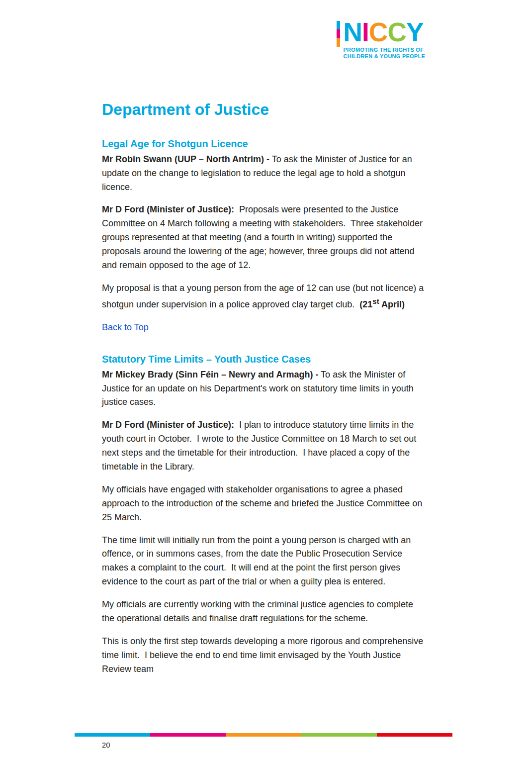NICCY
Promoting the rights of
children & young people
Department of Justice
Legal Age for Shotgun Licence
Mr Robin Swann (UUP – North Antrim) - To ask the Minister of Justice for an update on the change to legislation to reduce the legal age to hold a shotgun licence.
Mr D Ford (Minister of Justice): Proposals were presented to the Justice Committee on 4 March following a meeting with stakeholders. Three stakeholder groups represented at that meeting (and a fourth in writing) supported the proposals around the lowering of the age; however, three groups did not attend and remain opposed to the age of 12.
My proposal is that a young person from the age of 12 can use (but not licence) a shotgun under supervision in a police approved clay target club. (21st April)
Back to Top
Statutory Time Limits – Youth Justice Cases
Mr Mickey Brady (Sinn Féin – Newry and Armagh) - To ask the Minister of Justice for an update on his Department's work on statutory time limits in youth justice cases.
Mr D Ford (Minister of Justice): I plan to introduce statutory time limits in the youth court in October. I wrote to the Justice Committee on 18 March to set out next steps and the timetable for their introduction. I have placed a copy of the timetable in the Library.
My officials have engaged with stakeholder organisations to agree a phased approach to the introduction of the scheme and briefed the Justice Committee on 25 March.
The time limit will initially run from the point a young person is charged with an offence, or in summons cases, from the date the Public Prosecution Service makes a complaint to the court. It will end at the point the first person gives evidence to the court as part of the trial or when a guilty plea is entered.
My officials are currently working with the criminal justice agencies to complete the operational details and finalise draft regulations for the scheme.
This is only the first step towards developing a more rigorous and comprehensive time limit. I believe the end to end time limit envisaged by the Youth Justice Review team
20